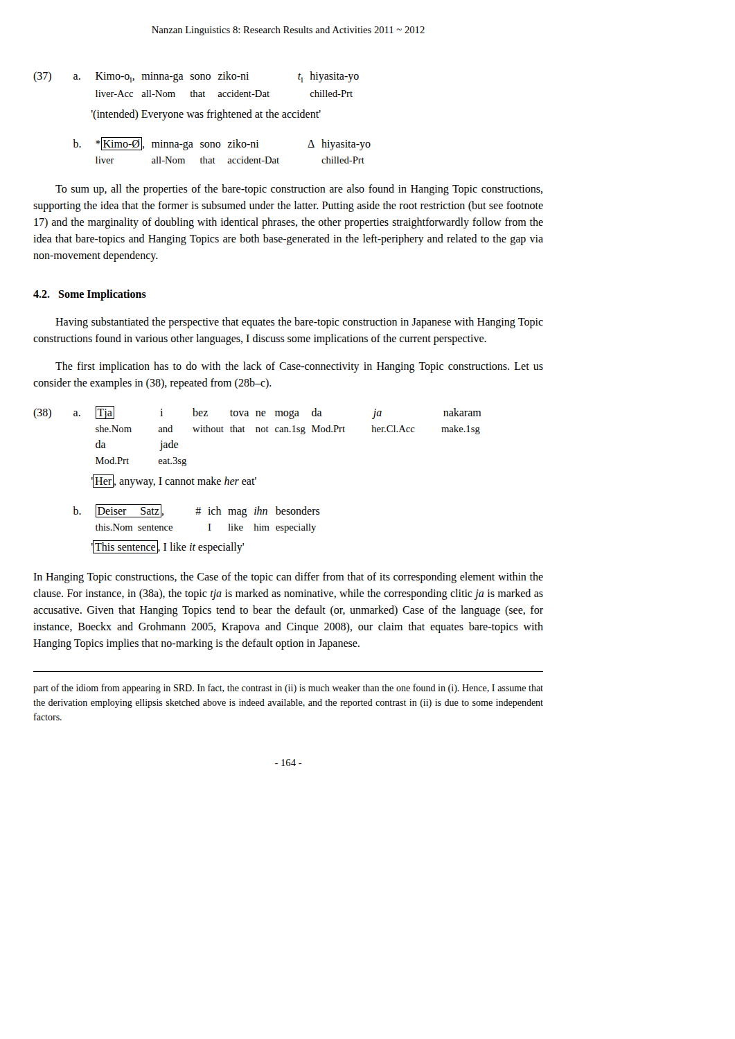Nanzan Linguistics 8: Research Results and Activities 2011 ~ 2012
| (37) | a. | Kimo-o i , | minna-ga | sono | ziko-ni | t i | hiyasita-yo |
| | | liver-Acc | all-Nom | that | accident-Dat | | chilled-Prt |
'(intended) Everyone was frightened at the accident'
| | b. | * Kimo-Ø , | minna-ga | sono | ziko-ni | Δ | hiyasita-yo |
| | | liver | all-Nom | that | accident-Dat | | chilled-Prt |
To sum up, all the properties of the bare-topic construction are also found in Hanging Topic constructions, supporting the idea that the former is subsumed under the latter. Putting aside the root restriction (but see footnote 17) and the marginality of doubling with identical phrases, the other properties straightforwardly follow from the idea that bare-topics and Hanging Topics are both base-generated in the left-periphery and related to the gap via non-movement dependency.
4.2. Some Implications
Having substantiated the perspective that equates the bare-topic construction in Japanese with Hanging Topic constructions found in various other languages, I discuss some implications of the current perspective.
The first implication has to do with the lack of Case-connectivity in Hanging Topic constructions. Let us consider the examples in (38), repeated from (28b–c).
| (38) | a. | Tja | i | bez | tova | ne | moga | da | ja | nakaram |
| | | she.Nom | and | without | that | not | can.1sg | Mod.Prt | her.Cl.Acc | make.1sg |
| | | da | jade |
| | | Mod.Prt | eat.3sg |
'Her, anyway, I cannot make her eat'
| | b. | Deiser Satz , | # | ich | mag | ihn | besonders |
| | | this.Nom sentence | | I | like | him | especially |
'This sentence, I like it especially'
In Hanging Topic constructions, the Case of the topic can differ from that of its corresponding element within the clause. For instance, in (38a), the topic tja is marked as nominative, while the corresponding clitic ja is marked as accusative. Given that Hanging Topics tend to bear the default (or, unmarked) Case of the language (see, for instance, Boeckx and Grohmann 2005, Krapova and Cinque 2008), our claim that equates bare-topics with Hanging Topics implies that no-marking is the default option in Japanese.
part of the idiom from appearing in SRD. In fact, the contrast in (ii) is much weaker than the one found in (i). Hence, I assume that the derivation employing ellipsis sketched above is indeed available, and the reported contrast in (ii) is due to some independent factors.
- 164 -